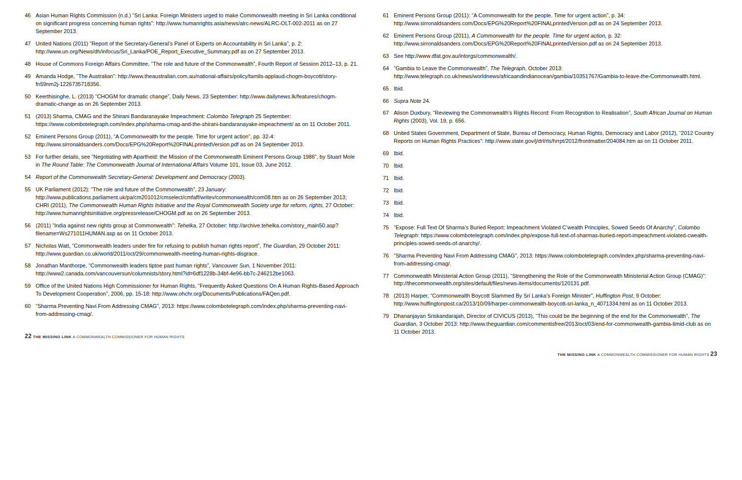46 Asian Human Rights Commission (n.d.) “Sri Lanka: Foreign Ministers urged to make Commonwealth meeting in Sri Lanka conditional on significant progress concerning human rights”: http://www.humanrights.asia/news/alrc-news/ALRC-OLT-002-2011 as on 27 September 2013.
47 United Nations (2011) “Report of the Secretary-General’s Panel of Experts on Accountability in Sri Lanka”, p. 2: http://www.un.org/News/dh/infocus/Sri_Lanka/POE_Report_Executive_Summary.pdf as on 27 September 2013.
48 House of Commons Foreign Affairs Committee, “The role and future of the Commonwealth”, Fourth Report of Session 2012–13, p. 21.
49 Amanda Hodge, “The Australian”: http://www.theaustralian.com.au/national-affairs/policy/tamils-applaud-chogm-boycott/story-fn59nm2j-1226735718356.
50 Keerthisinghe, L. (2013) “CHOGM for dramatic change”, Daily News, 23 September: http://www.dailynews.lk/features/chogm-dramatic-change as on 26 September 2013.
51(2013) Sharma, CMAG and the Shirani Bandaranayake Impeachment: Colombo Telegraph 25 September: https://www.colombotelegraph.com/index.php/sharma-cmag-and-the-shirani-bandaranayake-impeachment/ as on 11 October 2011.
52 Eminent Persons Group (2011), “A Commonwealth for the people. Time for urgent action”, pp. 32-4: http://www.sirronaldsanders.com/Docs/EPG%20Report%20FINALprintedVersion.pdf as on 24 September 2013.
53 For further details, see “Negotiating with Apartheid: the Mission of the Commonwealth Eminent Persons Group 1986”, by Stuart Mole in The Round Table: The Commonwealth Journal of International Affairs Volume 101, Issue 03, June 2012.
54 Report of the Commonwealth Secretary-General: Development and Democracy (2003).
55 UK Parliament (2012): “The role and future of the Commonwealth”, 23 January: http://www.publications.parliament.uk/pa/cm201012/cmselect/cmfaff/writev/commonwealth/com08.htm as on 26 September 2013; CHRI (2011), The Commonwealth Human Rights Initiative and the Royal Commonwealth Society urge for reform, rights, 27 October: http://www.humanrightsinitiative.org/pressrelease/CHOGM.pdf as on 26 September 2013.
56(2011) “India against new rights group at Commonwealth”: Tehelka, 27 October: http://archive.tehelka.com/story_main50.asp?filename=Ws271011HUMAN.asp as on 11 October 2013.
57 Nicholas Watt, “Commonwealth leaders under fire for refusing to publish human rights report”, The Guardian, 29 October 2011: http://www.guardian.co.uk/world/2011/oct/29/commonwealth-meeting-human-rights-disgrace.
58 Jonathan Manthorpe, “Commonwealth leaders tiptoe past human rights”, Vancouver Sun, 1 November 2011: http://www2.canada.com/vancouversun/columnists/story.html?id=6df1228b-34bf-4e96-bb7c-246212be1063.
59 Office of the United Nations High Commissioner for Human Rights, “Frequently Asked Questions On A Human Rights-Based Approach To Development Cooperation”, 2006, pp. 15-18: http://www.ohchr.org/Documents/Publications/FAQen.pdf.
60“Sharma Preventing Navi From Addressing CMAG”, 2013: https://www.colombotelegraph.com/index.php/sharma-preventing-navi-from-addressing-cmag/.
22 THE MISSING LINK A COMMONWEALTH COMMISSIONER FOR HUMAN RIGHTS
61 Eminent Persons Group (2011): “A Commonwealth for the people. Time for urgent action”, p. 34: http://www.sirronaldsanders.com/Docs/EPG%20Report%20FINALprintedVersion.pdf as on 24 September 2013.
62 Eminent Persons Group (2011), A Commonwealth for the people. Time for urgent action, p. 32: http://www.sirronaldsanders.com/Docs/EPG%20Report%20FINALprintedVersion.pdf as on 24 September 2013.
63 See http://www.dfat.gov.au/intorgs/commonwealth/.
64“Gambia to Leave the Commonwealth”, The Telegraph, October 2013: http://www.telegraph.co.uk/news/worldnews/africaandindianocean/gambia/10351767/Gambia-to-leave-the-Commonwealth.html.
65 Ibid.
66 Supra Note 24.
67 Alison Duxbury, “Reviewing the Commonwealth’s Rights Record: From Recognition to Realisation”, South African Journal on Human Rights (2003), Vol. 19, p. 656.
68 United States Government, Department of State, Bureau of Democracy, Human Rights, Democracy and Labor (2012), “2012 Country Reports on Human Rights Practices”: http://www.state.gov/j/drl/rls/hrrpt/2012/frontmatter/204084.htm as on 11 October 2011.
69 Ibid.
70 Ibid.
71 Ibid.
72 Ibid.
73 Ibid.
74 Ibid.
75“Expose: Full Text Of Sharma’s Buried Report: Impeachment Violated C’wealth Principles, Sowed Seeds Of Anarchy”, Colombo Telegraph: https://www.colombotelegraph.com/index.php/expose-full-text-of-sharmas-buried-report-impeachment-violated-cwealth-principles-sowed-seeds-of-anarchy/.
76“Sharma Preventing Navi From Addressing CMAG”, 2013: https://www.colombotelegraph.com/index.php/sharma-preventing-navi-from-addressing-cmag/.
77 Commonwealth Ministerial Action Group (2011), “Strengthening the Role of the Commonwealth Ministerial Action Group (CMAG)”: http://thecommonwealth.org/sites/default/files/news-items/documents/120131.pdf.
78(2013) Harper, “Commonwealth Boycott Slammed By Sri Lanka’s Foreign Minister”, Huffington Post, 9 October: http://www.huffingtonpost.ca/2013/10/09/harper-commonwealth-boycott-sri-lanka_n_4071334.html as on 11 October 2013.
79 Dhananjayan Sriskandarajah, Director of CIVICUS (2013), “This could be the beginning of the end for the Commonwealth”, The Guardian, 3 October 2013: http://www.theguardian.com/commentisfree/2013/oct/03/end-for-commonwealth-gambia-timid-club as on 11 October 2013.
THE MISSING LINK A COMMONWEALTH COMMISSIONER FOR HUMAN RIGHTS 23